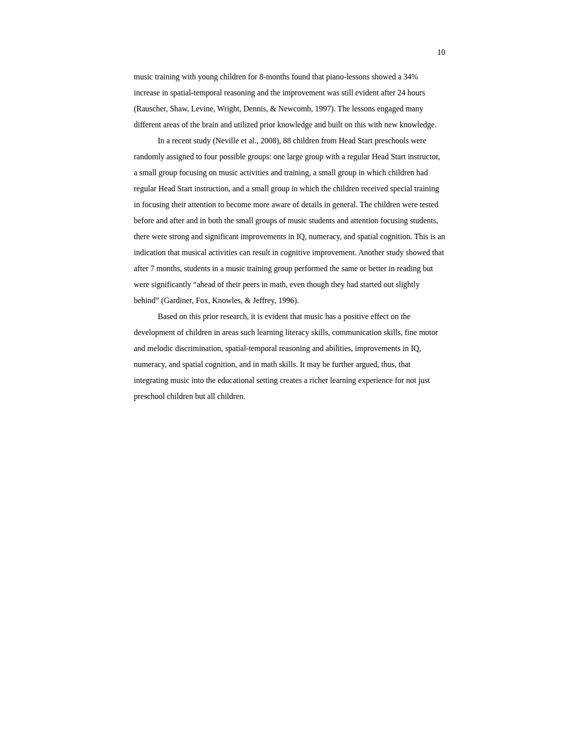10
music training with young children for 8-months found that piano-lessons showed a 34% increase in spatial-temporal reasoning and the improvement was still evident after 24 hours (Rauscher, Shaw, Levine, Wright, Dennis, & Newcomb, 1997). The lessons engaged many different areas of the brain and utilized prior knowledge and built on this with new knowledge.
In a recent study (Neville et al., 2008), 88 children from Head Start preschools were randomly assigned to four possible groups: one large group with a regular Head Start instructor, a small group focusing on music activities and training, a small group in which children had regular Head Start instruction, and a small group in which the children received special training in focusing their attention to become more aware of details in general. The children were tested before and after and in both the small groups of music students and attention focusing students, there were strong and significant improvements in IQ, numeracy, and spatial cognition. This is an indication that musical activities can result in cognitive improvement. Another study showed that after 7 months, students in a music training group performed the same or better in reading but were significantly “ahead of their peers in math, even though they had started out slightly behind” (Gardiner, Fox, Knowles, & Jeffrey, 1996).
Based on this prior research, it is evident that music has a positive effect on the development of children in areas such learning literacy skills, communication skills, fine motor and melodic discrimination, spatial-temporal reasoning and abilities, improvements in IQ, numeracy, and spatial cognition, and in math skills. It may be further argued, thus, that integrating music into the educational setting creates a richer learning experience for not just preschool children but all children.